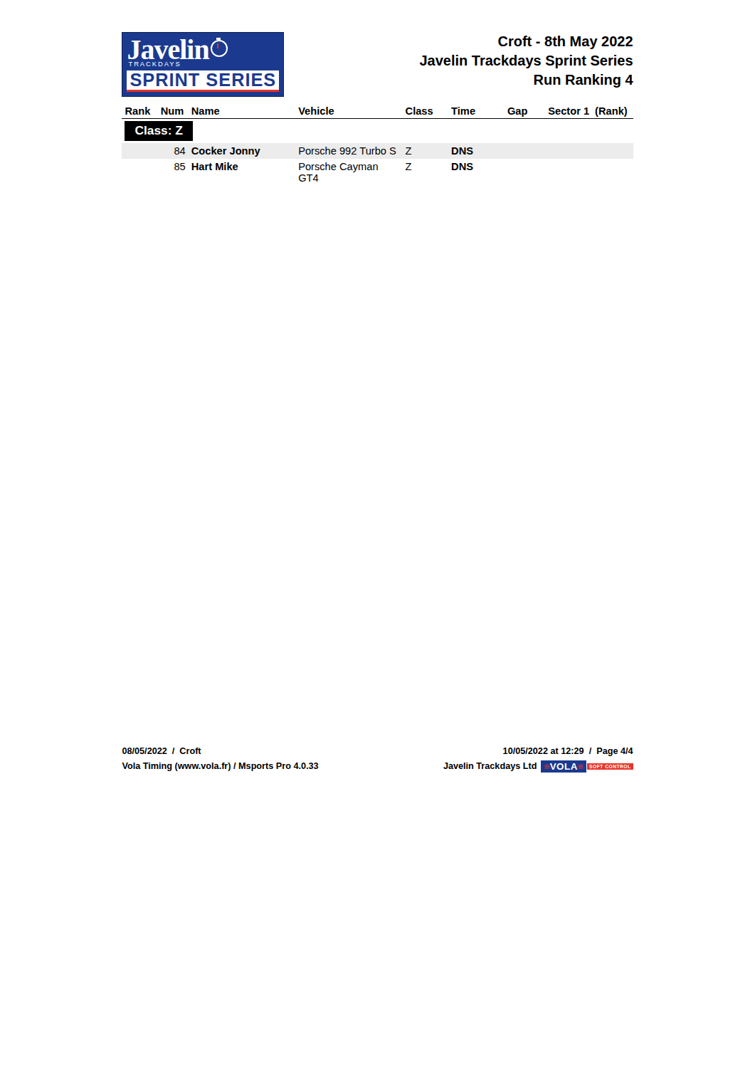Javelin
TRACKDAYS
SPRINT SERIES
Croft - 8th May 2022
Javelin Trackdays Sprint Series
Run Ranking 4
| Rank | Num | Name | Vehicle | Class | Time | Gap | Sector 1 | (Rank) |
| --- | --- | --- | --- | --- | --- | --- | --- | --- |
| Class: Z |
| | 84 | Cocker Jonny | Porsche 992 Turbo S | Z | DNS | | | |
| | 85 | Hart Mike | Porsche Cayman GT4 | Z | DNS | | | |
08/05/2022 / Croft
10/05/2022 at 12:29 / Page 4/4
Vola Timing (www.vola.fr) / Msports Pro 4.0.33
Javelin Trackdays Ltd ≡VOLA≡ SOFT CONTROL